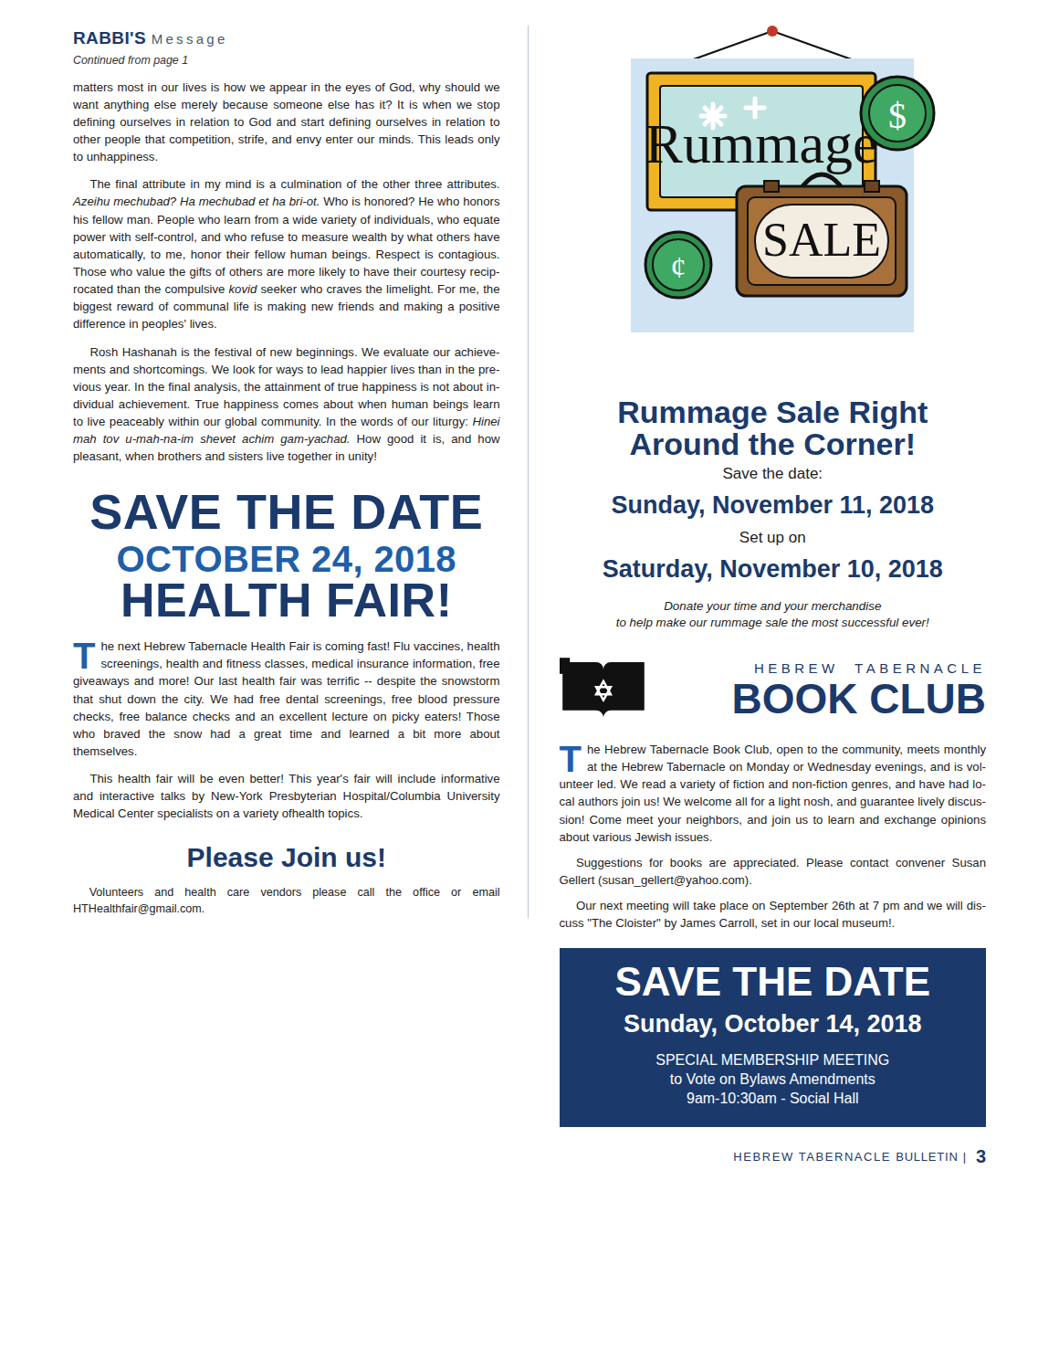RABBI'S Message
Continued from page 1
matters most in our lives is how we appear in the eyes of God, why should we want anything else merely because someone else has it? It is when we stop defining ourselves in relation to God and start defining ourselves in relation to other people that competition, strife, and envy enter our minds. This leads only to unhappiness.
The final attribute in my mind is a culmination of the other three attributes. Azeihu mechubad? Ha mechubad et ha bri-ot. Who is honored? He who honors his fellow man. People who learn from a wide variety of individuals, who equate power with self-control, and who refuse to measure wealth by what others have automatically, to me, honor their fellow human beings. Respect is contagious. Those who value the gifts of others are more likely to have their courtesy reciprocated than the compulsive kovid seeker who craves the limelight. For me, the biggest reward of communal life is making new friends and making a positive difference in peoples' lives.
Rosh Hashanah is the festival of new beginnings. We evaluate our achievements and shortcomings. We look for ways to lead happier lives than in the previous year. In the final analysis, the attainment of true happiness is not about individual achievement. True happiness comes about when human beings learn to live peaceably within our global community. In the words of our liturgy: Hinei mah tov u-mah-na-im shevet achim gam-yachad. How good it is, and how pleasant, when brothers and sisters live together in unity!
SAVE THE DATE
OCTOBER 24, 2018
HEALTH FAIR!
The next Hebrew Tabernacle Health Fair is coming fast! Flu vaccines, health screenings, health and fitness classes, medical insurance information, free giveaways and more! Our last health fair was terrific -- despite the snowstorm that shut down the city. We had free dental screenings, free blood pressure checks, free balance checks and an excellent lecture on picky eaters! Those who braved the snow had a great time and learned a bit more about themselves.
This health fair will be even better! This year's fair will include informative and interactive talks by New-York Presbyterian Hospital/Columbia University Medical Center specialists on a variety ofhealth topics.
Please Join us!
Volunteers and health care vendors please call the office or email HTHealthfair@gmail.com.
Rummage SALE $ ¢
Rummage Sale Right
Around the Corner!
Save the date:
Sunday, November 11, 2018
Set up on
Saturday, November 10, 2018
Donate your time and your merchandise
to help make our rummage sale the most successful ever!
HEBREW TABERNACLE
BOOK CLUB
The Hebrew Tabernacle Book Club, open to the community, meets monthly at the Hebrew Tabernacle on Monday or Wednesday evenings, and is volunteer led. We read a variety of fiction and non-fiction genres, and have had local authors join us! We welcome all for a light nosh, and guarantee lively discussion! Come meet your neighbors, and join us to learn and exchange opinions about various Jewish issues.
Suggestions for books are appreciated. Please contact convener Susan Gellert (susan_gellert@yahoo.com).
Our next meeting will take place on September 26th at 7 pm and we will discuss "The Cloister" by James Carroll, set in our local museum!.
SAVE THE DATE
Sunday, October 14, 2018
SPECIAL MEMBERSHIP MEETING
to Vote on Bylaws Amendments
9am-10:30am - Social Hall
HEBREW TABERNACLE BULLETIN | 3